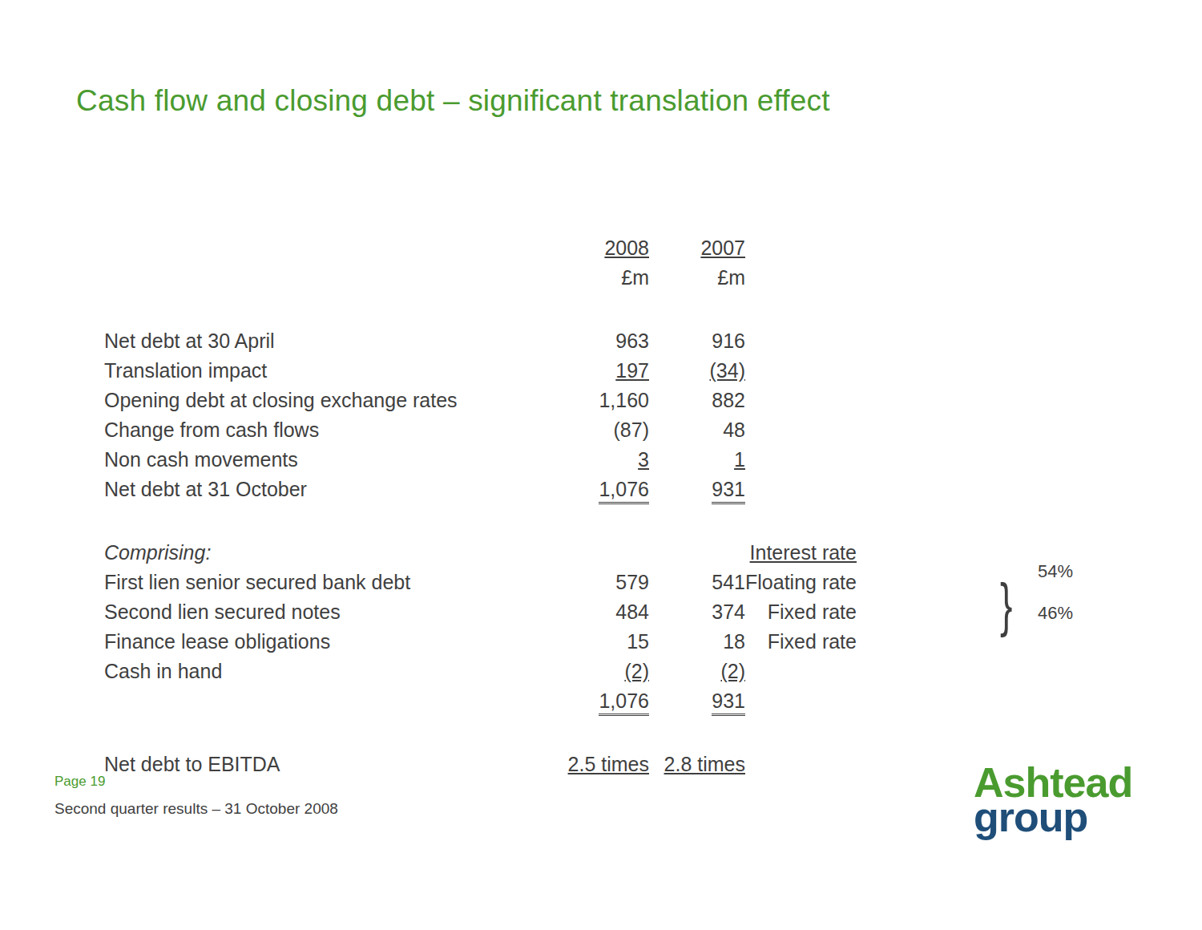Cash flow and closing debt – significant translation effect
| | 2008 | 2007 | |
| | £m | £m | |
| Net debt at 30 April | 963 | 916 | |
| Translation impact | 197 | (34) | |
| Opening debt at closing exchange rates | 1,160 | 882 | |
| Change from cash flows | (87) | 48 | |
| Non cash movements | 3 | 1 | |
| Net debt at 31 October | 1,076 | 931 | |
| Comprising: | | | Interest rate |
| First lien senior secured bank debt | 579 | 541 | Floating rate |
| Second lien secured notes | 484 | 374 | Fixed rate |
| Finance lease obligations | 15 | 18 | Fixed rate |
| Cash in hand | (2) | (2) | |
| | 1,076 | 931 | |
| Net debt to EBITDA | 2.5 times | 2.8 times | |
54%
46%
}
Page 19
Second quarter results – 31 October 2008
Ashtead
group